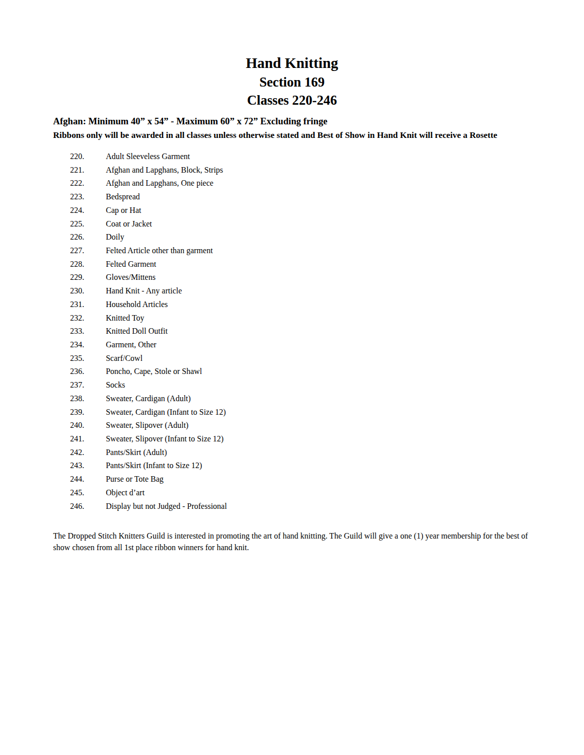Hand Knitting
Section 169
Classes 220-246
Afghan: Minimum 40” x 54” - Maximum 60” x 72” Excluding fringe
Ribbons only will be awarded in all classes unless otherwise stated and Best of Show in Hand Knit will receive a Rosette
| 220. | Adult Sleeveless Garment |
| 221. | Afghan and Lapghans, Block, Strips |
| 222. | Afghan and Lapghans, One piece |
| 223. | Bedspread |
| 224. | Cap or Hat |
| 225. | Coat or Jacket |
| 226. | Doily |
| 227. | Felted Article other than garment |
| 228. | Felted Garment |
| 229. | Gloves/Mittens |
| 230. | Hand Knit - Any article |
| 231. | Household Articles |
| 232. | Knitted Toy |
| 233. | Knitted Doll Outfit |
| 234. | Garment, Other |
| 235. | Scarf/Cowl |
| 236. | Poncho, Cape, Stole or Shawl |
| 237. | Socks |
| 238. | Sweater, Cardigan (Adult) |
| 239. | Sweater, Cardigan (Infant to Size 12) |
| 240. | Sweater, Slipover (Adult) |
| 241. | Sweater, Slipover (Infant to Size 12) |
| 242. | Pants/Skirt (Adult) |
| 243. | Pants/Skirt (Infant to Size 12) |
| 244. | Purse or Tote Bag |
| 245. | Object d’art |
| 246. | Display but not Judged - Professional |
The Dropped Stitch Knitters Guild is interested in promoting the art of hand knitting. The Guild will give a one (1) year membership for the best of show chosen from all 1st place ribbon winners for hand knit.